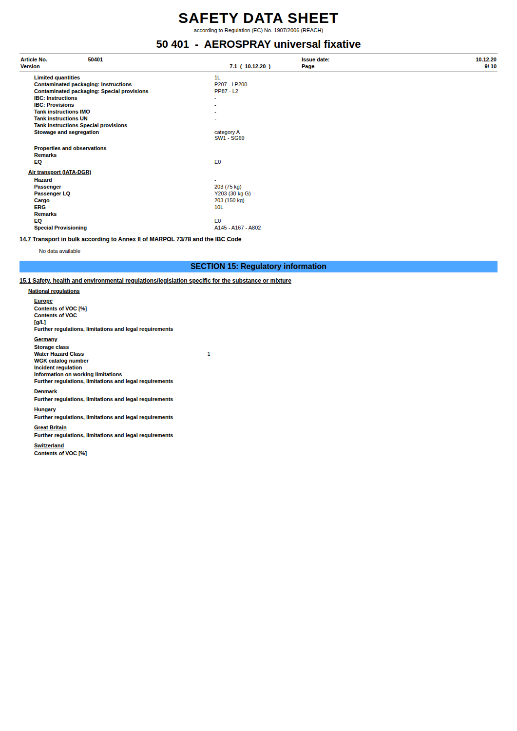SAFETY DATA SHEET
according to Regulation (EC) No. 1907/2006 (REACH)
50 401 - AEROSPRAY universal fixative
| Article No. | 50401 | | Issue date: | 10.12.20 |
| Version | | 7.1 ( 10.12.20 ) | Page | 9/ 10 |
| Limited quantities | 1L |
| Contaminated packaging: Instructions | P207 - LP200 |
| Contaminated packaging: Special provisions | PP87 - L2 |
| IBC: Instructions | - |
| IBC: Provisions | - |
| Tank instructions IMO | - |
| Tank instructions UN | - |
| Tank instructions Special provisions | - |
| Stowage and segregation | category A SW1 - SG69 |
| Properties and observations | |
| Remarks | |
| EQ | E0 |
Air transport (IATA-DGR)
| Hazard | - |
| Passenger | 203 (75 kg) |
| Passenger LQ | Y203 (30 kg G) |
| Cargo | 203 (150 kg) |
| ERG | 10L |
| Remarks | |
| EQ | E0 |
| Special Provisioning | A145 - A167 - A802 |
14.7 Transport in bulk according to Annex II of MARPOL 73/78 and the IBC Code
No data available
SECTION 15: Regulatory information
15.1 Safety, health and environmental regulations/legislation specific for the substance or mixture
National regulations
Europe
| Contents of VOC [%] |
| Contents of VOC |
| [g/L] |
| Further regulations, limitations and legal requirements |
Germany
| Storage class | |
| Water Hazard Class | 1 |
| WGK catalog number | |
| Incident regulation | |
| Information on working limitations | |
| Further regulations, limitations and legal requirements | |
Denmark
| Further regulations, limitations and legal requirements |
Hungary
| Further regulations, limitations and legal requirements |
Great Britain
| Further regulations, limitations and legal requirements |
Switzerland
| Contents of VOC [%] |